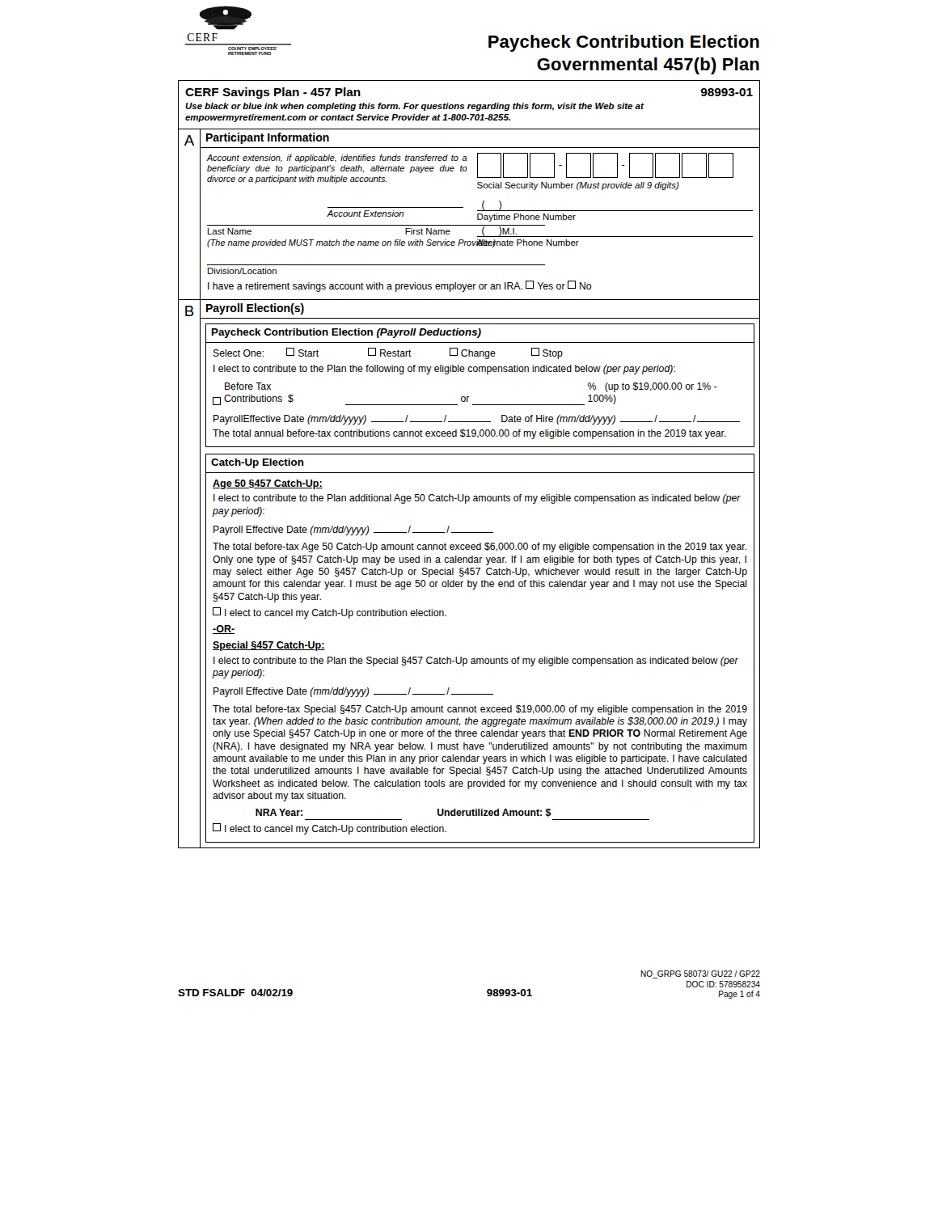CERF COUNTY EMPLOYEES' RETIREMENT FUND
Paycheck Contribution Election
Governmental 457(b) Plan
CERF Savings Plan - 457 Plan
98993-01
Use black or blue ink when completing this form. For questions regarding this form, visit the Web site at empowermyretirement.com or contact Service Provider at 1-800-701-8255.
A
Participant Information
Account extension, if applicable, identifies funds transferred to a beneficiary due to participant's death, alternate payee due to divorce or a participant with multiple accounts.
Account Extension
-
-
Social Security Number (Must provide all 9 digits)
( )
Daytime Phone Number
( )
Alternate Phone Number
Last Name
First Name
M.I.
(The name provided MUST match the name on file with Service Provider.)
Division/Location
I have a retirement savings account with a previous employer or an IRA. Yes or No
B
Payroll Election(s)
Paycheck Contribution Election (Payroll Deductions)
Select One:
Start
Restart
Change
Stop
I elect to contribute to the Plan the following of my eligible compensation indicated below (per pay period):
Before Tax Contributions $ or % (up to $19,000.00 or 1% - 100%)
PayrollEffective Date (mm/dd/yyyy) / / Date of Hire (mm/dd/yyyy) / /
The total annual before-tax contributions cannot exceed $19,000.00 of my eligible compensation in the 2019 tax year.
Catch-Up Election
Age 50 §457 Catch-Up:
I elect to contribute to the Plan additional Age 50 Catch-Up amounts of my eligible compensation as indicated below (per pay period):
Payroll Effective Date (mm/dd/yyyy) / /
The total before-tax Age 50 Catch-Up amount cannot exceed $6,000.00 of my eligible compensation in the 2019 tax year. Only one type of §457 Catch-Up may be used in a calendar year. If I am eligible for both types of Catch-Up this year, I may select either Age 50 §457 Catch-Up or Special §457 Catch-Up, whichever would result in the larger Catch-Up amount for this calendar year. I must be age 50 or older by the end of this calendar year and I may not use the Special §457 Catch-Up this year.
I elect to cancel my Catch-Up contribution election.
-OR-
Special §457 Catch-Up:
I elect to contribute to the Plan the Special §457 Catch-Up amounts of my eligible compensation as indicated below (per pay period):
Payroll Effective Date (mm/dd/yyyy) / /
The total before-tax Special §457 Catch-Up amount cannot exceed $19,000.00 of my eligible compensation in the 2019 tax year. (When added to the basic contribution amount, the aggregate maximum available is $38,000.00 in 2019.) I may only use Special §457 Catch-Up in one or more of the three calendar years that END PRIOR TO Normal Retirement Age (NRA). I have designated my NRA year below. I must have "underutilized amounts" by not contributing the maximum amount available to me under this Plan in any prior calendar years in which I was eligible to participate. I have calculated the total underutilized amounts I have available for Special §457 Catch-Up using the attached Underutilized Amounts Worksheet as indicated below. The calculation tools are provided for my convenience and I should consult with my tax advisor about my tax situation.
NRA Year: Underutilized Amount: $
I elect to cancel my Catch-Up contribution election.
STD FSALDF 04/02/19
98993-01
NO_GRPG 58073/ GU22 / GP22
DOC ID: 578958234
Page 1 of 4